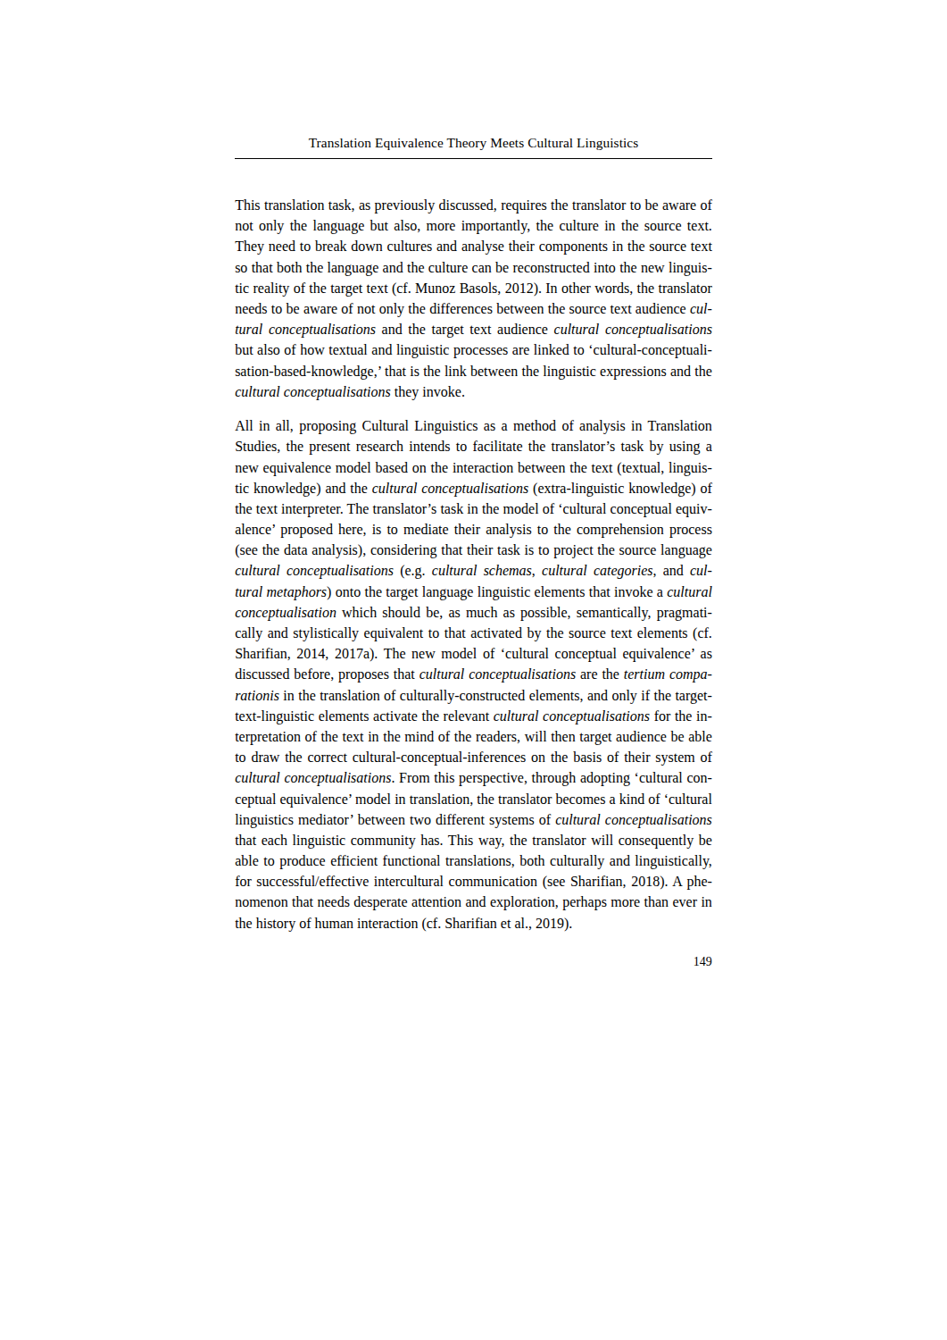Translation Equivalence Theory Meets Cultural Linguistics
This translation task, as previously discussed, requires the translator to be aware of not only the language but also, more importantly, the culture in the source text. They need to break down cultures and analyse their components in the source text so that both the language and the culture can be reconstructed into the new linguistic reality of the target text (cf. Munoz Basols, 2012). In other words, the translator needs to be aware of not only the differences between the source text audience cultural conceptualisations and the target text audience cultural conceptualisations but also of how textual and linguistic processes are linked to ‘cultural-conceptualisation-based-knowledge,’ that is the link between the linguistic expressions and the cultural conceptualisations they invoke.
All in all, proposing Cultural Linguistics as a method of analysis in Translation Studies, the present research intends to facilitate the translator’s task by using a new equivalence model based on the interaction between the text (textual, linguistic knowledge) and the cultural conceptualisations (extra-linguistic knowledge) of the text interpreter. The translator’s task in the model of ‘cultural conceptual equivalence’ proposed here, is to mediate their analysis to the comprehension process (see the data analysis), considering that their task is to project the source language cultural conceptualisations (e.g. cultural schemas, cultural categories, and cultural metaphors) onto the target language linguistic elements that invoke a cultural conceptualisation which should be, as much as possible, semantically, pragmatically and stylistically equivalent to that activated by the source text elements (cf. Sharifian, 2014, 2017a). The new model of ‘cultural conceptual equivalence’ as discussed before, proposes that cultural conceptualisations are the tertium comparationis in the translation of culturally-constructed elements, and only if the target-text-linguistic elements activate the relevant cultural conceptualisations for the interpretation of the text in the mind of the readers, will then target audience be able to draw the correct cultural-conceptual-inferences on the basis of their system of cultural conceptualisations. From this perspective, through adopting ‘cultural conceptual equivalence’ model in translation, the translator becomes a kind of ‘cultural linguistics mediator’ between two different systems of cultural conceptualisations that each linguistic community has. This way, the translator will consequently be able to produce efficient functional translations, both culturally and linguistically, for successful/effective intercultural communication (see Sharifian, 2018). A phenomenon that needs desperate attention and exploration, perhaps more than ever in the history of human interaction (cf. Sharifian et al., 2019).
149